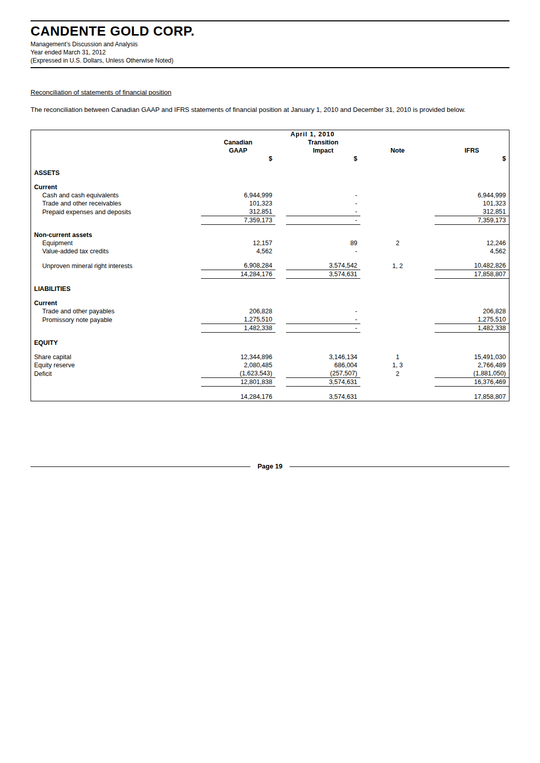CANDENTE GOLD CORP.
Management’s Discussion and Analysis
Year ended March 31, 2012
(Expressed in U.S. Dollars, Unless Otherwise Noted)
Reconciliation of statements of financial position
The reconciliation between Canadian GAAP and IFRS statements of financial position at January 1, 2010 and December 31, 2010 is provided below.
| | | April 1, 2010 | | |
| | | Canadian | | Transition | | | | |
| | | GAAP | | Impact | | Note | | IFRS |
| | | $ | | $ | | | | $ |
| ASSETS | | | | | | | | |
| Current | | | | | | | | |
| Cash and cash equivalents | | 6,944,999 | | - | | | | 6,944,999 |
| Trade and other receivables | | 101,323 | | - | | | | 101,323 |
| Prepaid expenses and deposits | | 312,851 | | - | | | | 312,851 |
| | | 7,359,173 | | - | | | | 7,359,173 |
| Non-current assets | | | | | | | | |
| Equipment | | 12,157 | | 89 | | 2 | | 12,246 |
| Value-added tax credits | | 4,562 | | - | | | | 4,562 |
| Unproven mineral right interests | | 6,908,284 | | 3,574,542 | | 1, 2 | | 10,482,826 |
| | | 14,284,176 | | 3,574,631 | | | | 17,858,807 |
| LIABILITIES | | | | | | | | |
| Current | | | | | | | | |
| Trade and other payables | | 206,828 | | - | | | | 206,828 |
| Promissory note payable | | 1,275,510 | | - | | | | 1,275,510 |
| | | 1,482,338 | | - | | | | 1,482,338 |
| EQUITY | | | | | | | | |
| Share capital | | 12,344,896 | | 3,146,134 | | 1 | | 15,491,030 |
| Equity reserve | | 2,080,485 | | 686,004 | | 1, 3 | | 2,766,489 |
| Deficit | | (1,623,543) | | (257,507) | | 2 | | (1,881,050) |
| | | 12,801,838 | | 3,574,631 | | | | 16,376,469 |
| | | 14,284,176 | | 3,574,631 | | | | 17,858,807 |
Page 19